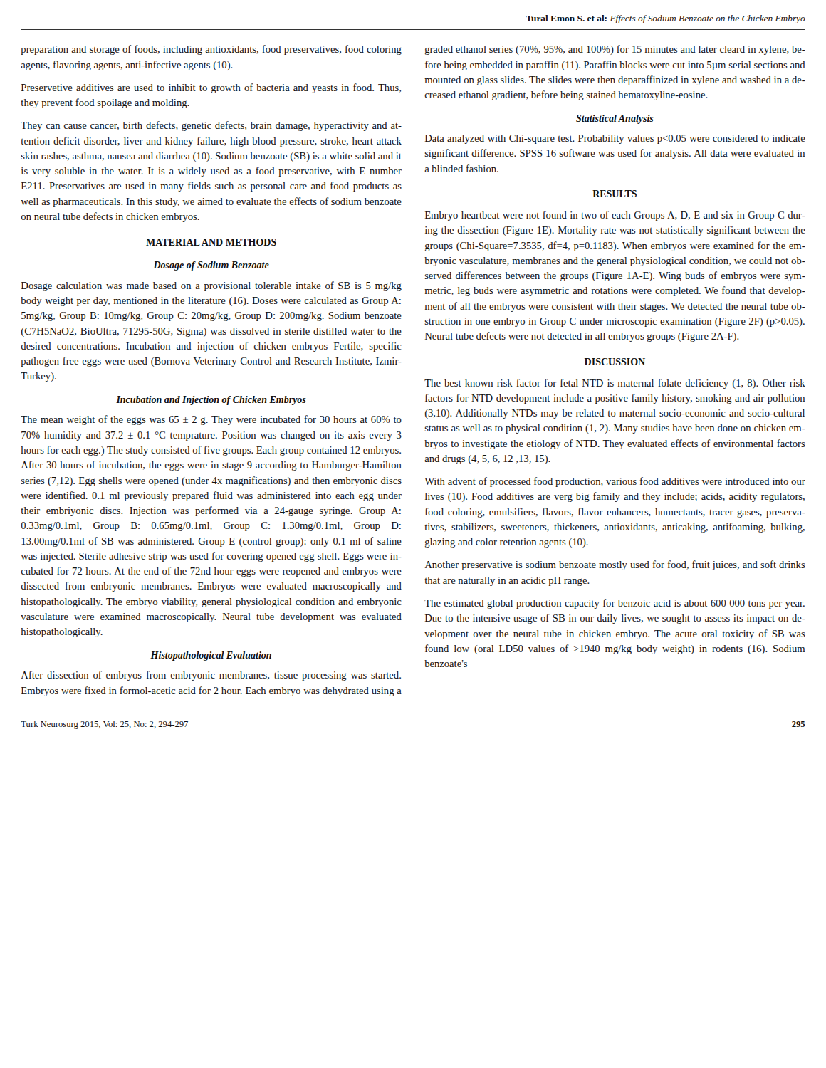Tural Emon S. et al: Effects of Sodium Benzoate on the Chicken Embryo
preparation and storage of foods, including antioxidants, food preservatives, food coloring agents, flavoring agents, anti-infective agents (10).
Preservetive additives are used to inhibit to growth of bacteria and yeasts in food. Thus, they prevent food spoilage and molding.
They can cause cancer, birth defects, genetic defects, brain damage, hyperactivity and attention deficit disorder, liver and kidney failure, high blood pressure, stroke, heart attack skin rashes, asthma, nausea and diarrhea (10). Sodium benzoate (SB) is a white solid and it is very soluble in the water. It is a widely used as a food preservative, with E number E211. Preservatives are used in many fields such as personal care and food products as well as pharmaceuticals. In this study, we aimed to evaluate the effects of sodium benzoate on neural tube defects in chicken embryos.
Material and Methods
Dosage of Sodium Benzoate
Dosage calculation was made based on a provisional tolerable intake of SB is 5 mg/kg body weight per day, mentioned in the literature (16). Doses were calculated as Group A: 5mg/kg, Group B: 10mg/kg, Group C: 20mg/kg, Group D: 200mg/kg. Sodium benzoate (C7H5NaO2, BioUltra, 71295-50G, Sigma) was dissolved in sterile distilled water to the desired concentrations. Incubation and injection of chicken embryos Fertile, specific pathogen free eggs were used (Bornova Veterinary Control and Research Institute, Izmir-Turkey).
Incubation and Injection of Chicken Embryos
The mean weight of the eggs was 65 ± 2 g. They were incubated for 30 hours at 60% to 70% humidity and 37.2 ± 0.1 °C temprature. Position was changed on its axis every 3 hours for each egg.) The study consisted of five groups. Each group contained 12 embryos. After 30 hours of incubation, the eggs were in stage 9 according to Hamburger-Hamilton series (7,12). Egg shells were opened (under 4x magnifications) and then embryonic discs were identified. 0.1 ml previously prepared fluid was administered into each egg under their embriyonic discs. Injection was performed via a 24-gauge syringe. Group A: 0.33mg/0.1ml, Group B: 0.65mg/0.1ml, Group C: 1.30mg/0.1ml, Group D: 13.00mg/0.1ml of SB was administered. Group E (control group): only 0.1 ml of saline was injected. Sterile adhesive strip was used for covering opened egg shell. Eggs were incubated for 72 hours. At the end of the 72nd hour eggs were reopened and embryos were dissected from embryonic membranes. Embryos were evaluated macroscopically and histopathologically. The embryo viability, general physiological condition and embryonic vasculature were examined macroscopically. Neural tube development was evaluated histopathologically.
Histopathological Evaluation
After dissection of embryos from embryonic membranes, tissue processing was started. Embryos were fixed in formol-acetic acid for 2 hour. Each embryo was dehydrated using a graded ethanol series (70%, 95%, and 100%) for 15 minutes and later cleard in xylene, before being embedded in paraffin (11). Paraffin blocks were cut into 5µm serial sections and mounted on glass slides. The slides were then deparaffinized in xylene and washed in a decreased ethanol gradient, before being stained hematoxyline-eosine.
Statistical Analysis
Data analyzed with Chi-square test. Probability values p<0.05 were considered to indicate significant difference. SPSS 16 software was used for analysis. All data were evaluated in a blinded fashion.
Results
Embryo heartbeat were not found in two of each Groups A, D, E and six in Group C during the dissection (Figure 1E). Mortality rate was not statistically significant between the groups (Chi-Square=7.3535, df=4, p=0.1183). When embryos were examined for the embryonic vasculature, membranes and the general physiological condition, we could not observed differences between the groups (Figure 1A-E). Wing buds of embryos were symmetric, leg buds were asymmetric and rotations were completed. We found that development of all the embryos were consistent with their stages. We detected the neural tube obstruction in one embryo in Group C under microscopic examination (Figure 2F) (p>0.05). Neural tube defects were not detected in all embryos groups (Figure 2A-F).
Discussion
The best known risk factor for fetal NTD is maternal folate deficiency (1, 8). Other risk factors for NTD development include a positive family history, smoking and air pollution (3,10). Additionally NTDs may be related to maternal socio-economic and socio-cultural status as well as to physical condition (1, 2). Many studies have been done on chicken embryos to investigate the etiology of NTD. They evaluated effects of environmental factors and drugs (4, 5, 6, 12 ,13, 15).
With advent of processed food production, various food additives were introduced into our lives (10). Food additives are verg big family and they include; acids, acidity regulators, food coloring, emulsifiers, flavors, flavor enhancers, humectants, tracer gases, preservatives, stabilizers, sweeteners, thickeners, antioxidants, anticaking, antifoaming, bulking, glazing and color retention agents (10).
Another preservative is sodium benzoate mostly used for food, fruit juices, and soft drinks that are naturally in an acidic pH range.
The estimated global production capacity for benzoic acid is about 600 000 tons per year. Due to the intensive usage of SB in our daily lives, we sought to assess its impact on development over the neural tube in chicken embryo. The acute oral toxicity of SB was found low (oral LD50 values of >1940 mg/kg body weight) in rodents (16). Sodium benzoate's
Turk Neurosurg 2015, Vol: 25, No: 2, 294-297 295